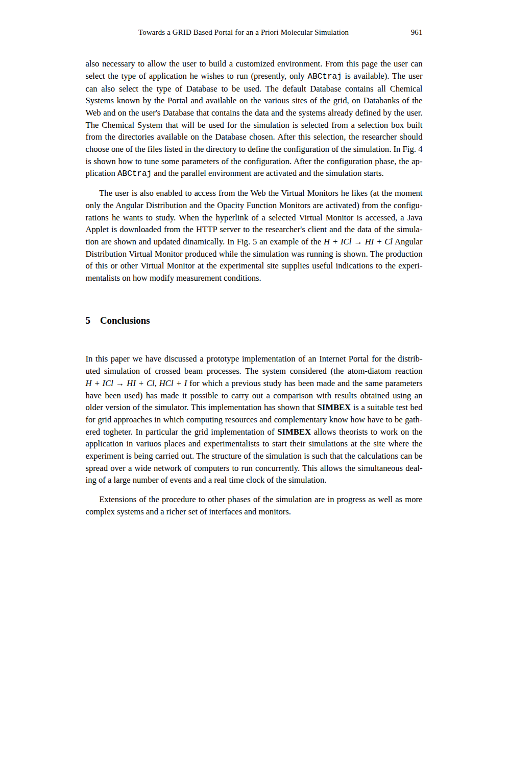Towards a GRID Based Portal for an a Priori Molecular Simulation 961
also necessary to allow the user to build a customized environment. From this page the user can select the type of application he wishes to run (presently, only ABCtraj is available). The user can also select the type of Database to be used. The default Database contains all Chemical Systems known by the Portal and available on the various sites of the grid, on Databanks of the Web and on the user's Database that contains the data and the systems already defined by the user. The Chemical System that will be used for the simulation is selected from a selection box built from the directories available on the Database chosen. After this selection, the researcher should choose one of the files listed in the directory to define the configuration of the simulation. In Fig. 4 is shown how to tune some parameters of the configuration. After the configuration phase, the application ABCtraj and the parallel environment are activated and the simulation starts.
The user is also enabled to access from the Web the Virtual Monitors he likes (at the moment only the Angular Distribution and the Opacity Function Monitors are activated) from the configurations he wants to study. When the hyperlink of a selected Virtual Monitor is accessed, a Java Applet is downloaded from the HTTP server to the researcher's client and the data of the simulation are shown and updated dinamically. In Fig. 5 an example of the H + ICl → HI + Cl Angular Distribution Virtual Monitor produced while the simulation was running is shown. The production of this or other Virtual Monitor at the experimental site supplies useful indications to the experimentalists on how modify measurement conditions.
5 Conclusions
In this paper we have discussed a prototype implementation of an Internet Portal for the distributed simulation of crossed beam processes. The system considered (the atom-diatom reaction H + ICl → HI + Cl, HCl + I for which a previous study has been made and the same parameters have been used) has made it possible to carry out a comparison with results obtained using an older version of the simulator. This implementation has shown that SIMBEX is a suitable test bed for grid approaches in which computing resources and complementary know how have to be gathered togheter. In particular the grid implementation of SIMBEX allows theorists to work on the application in variuos places and experimentalists to start their simulations at the site where the experiment is being carried out. The structure of the simulation is such that the calculations can be spread over a wide network of computers to run concurrently. This allows the simultaneous dealing of a large number of events and a real time clock of the simulation.
Extensions of the procedure to other phases of the simulation are in progress as well as more complex systems and a richer set of interfaces and monitors.